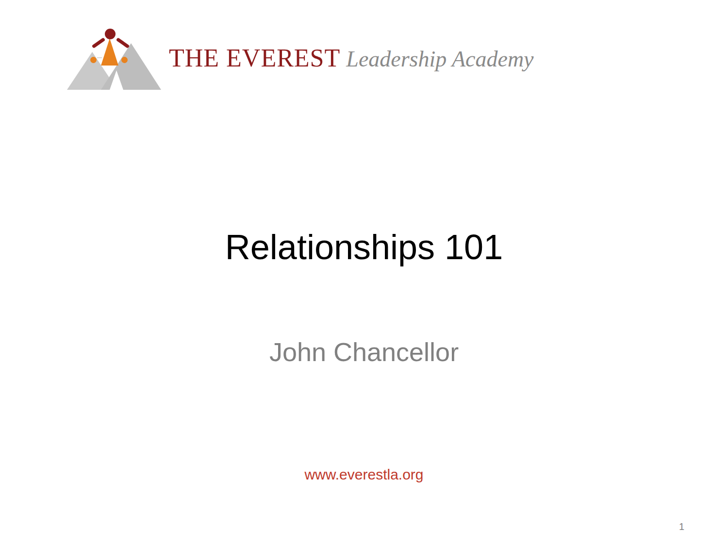THE EVEREST Leadership Academy
Relationships 101
John Chancellor
www.everestla.org
1